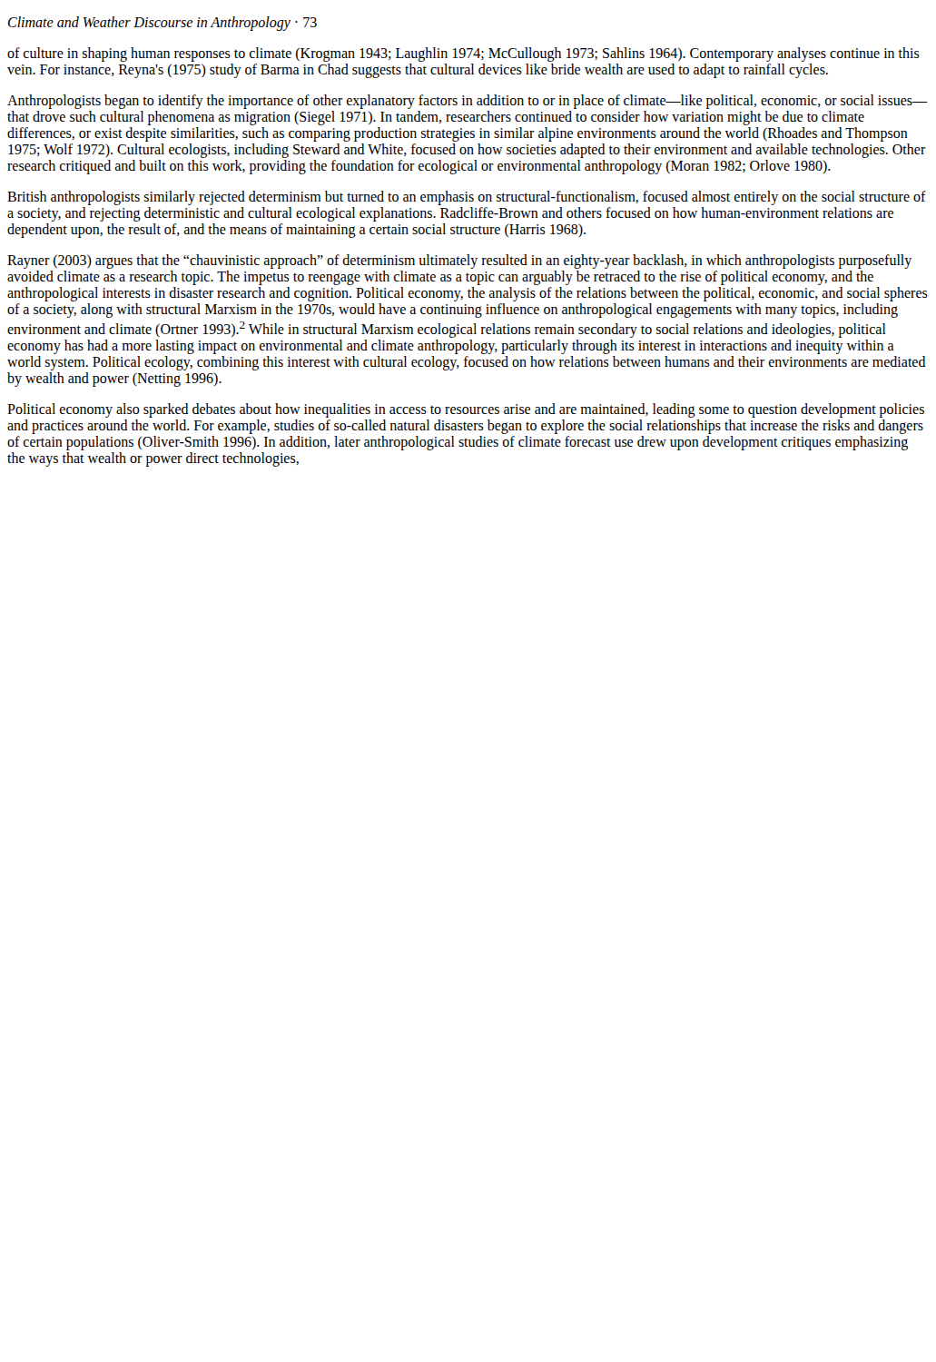Climate and Weather Discourse in Anthropology · 73
of culture in shaping human responses to climate (Krogman 1943; Laughlin 1974; McCullough 1973; Sahlins 1964). Contemporary analyses continue in this vein. For instance, Reyna's (1975) study of Barma in Chad suggests that cultural devices like bride wealth are used to adapt to rainfall cycles.
Anthropologists began to identify the importance of other explanatory factors in addition to or in place of climate—like political, economic, or social issues—that drove such cultural phenomena as migration (Siegel 1971). In tandem, researchers continued to consider how variation might be due to climate differences, or exist despite similarities, such as comparing production strategies in similar alpine environments around the world (Rhoades and Thompson 1975; Wolf 1972). Cultural ecologists, including Steward and White, focused on how societies adapted to their environment and available technologies. Other research critiqued and built on this work, providing the foundation for ecological or environmental anthropology (Moran 1982; Orlove 1980).
British anthropologists similarly rejected determinism but turned to an emphasis on structural-functionalism, focused almost entirely on the social structure of a society, and rejecting deterministic and cultural ecological explanations. Radcliffe-Brown and others focused on how human-environment relations are dependent upon, the result of, and the means of maintaining a certain social structure (Harris 1968).
Rayner (2003) argues that the “chauvinistic approach” of determinism ultimately resulted in an eighty-year backlash, in which anthropologists purposefully avoided climate as a research topic. The impetus to reengage with climate as a topic can arguably be retraced to the rise of political economy, and the anthropological interests in disaster research and cognition. Political economy, the analysis of the relations between the political, economic, and social spheres of a society, along with structural Marxism in the 1970s, would have a continuing influence on anthropological engagements with many topics, including environment and climate (Ortner 1993).2 While in structural Marxism ecological relations remain secondary to social relations and ideologies, political economy has had a more lasting impact on environmental and climate anthropology, particularly through its interest in interactions and inequity within a world system. Political ecology, combining this interest with cultural ecology, focused on how relations between humans and their environments are mediated by wealth and power (Netting 1996).
Political economy also sparked debates about how inequalities in access to resources arise and are maintained, leading some to question development policies and practices around the world. For example, studies of so-called natural disasters began to explore the social relationships that increase the risks and dangers of certain populations (Oliver-Smith 1996). In addition, later anthropological studies of climate forecast use drew upon development critiques emphasizing the ways that wealth or power direct technologies,